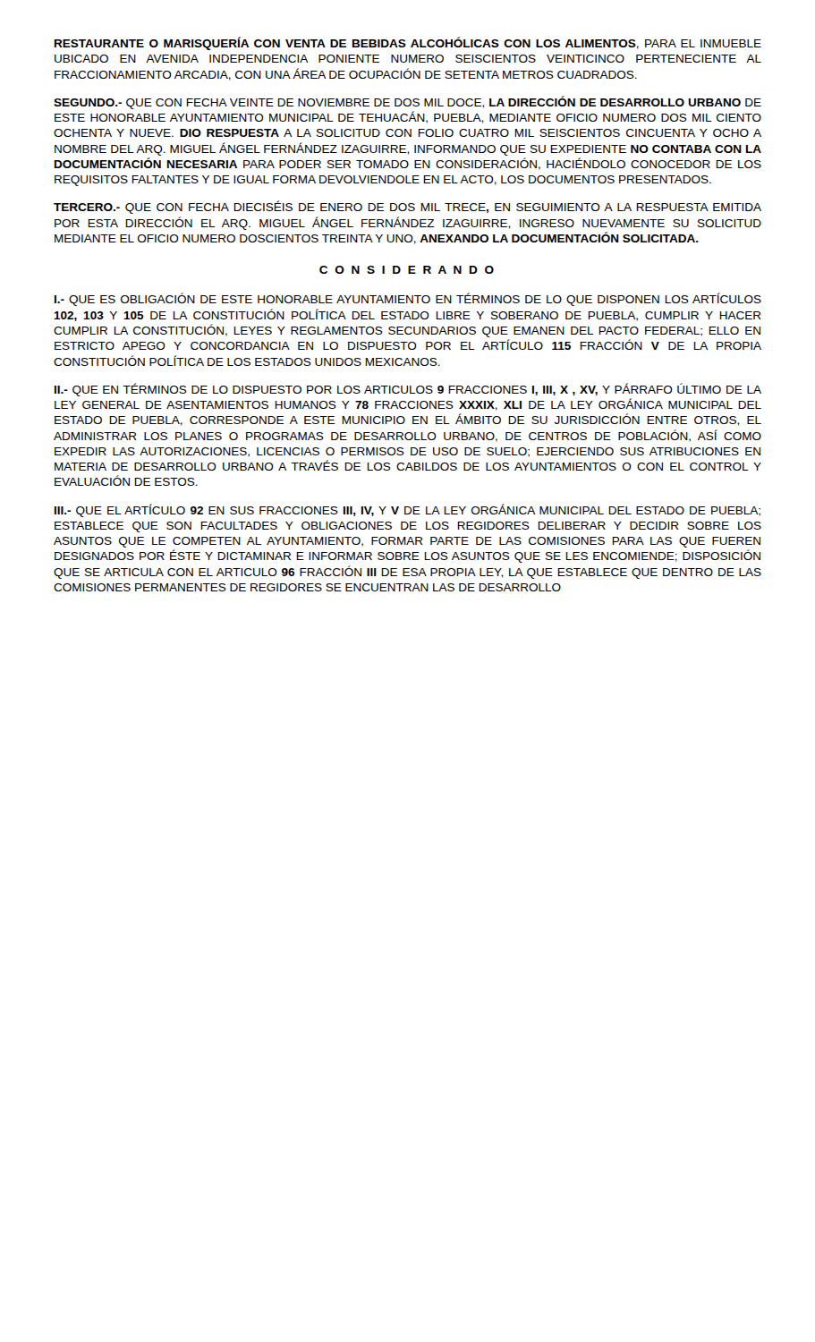RESTAURANTE O MARISQUERÍA CON VENTA DE BEBIDAS ALCOHÓLICAS CON LOS ALIMENTOS, PARA EL INMUEBLE UBICADO EN AVENIDA INDEPENDENCIA PONIENTE NUMERO SEISCIENTOS VEINTICINCO PERTENECIENTE AL FRACCIONAMIENTO ARCADIA, CON UNA ÁREA DE OCUPACIÓN DE SETENTA METROS CUADRADOS.
SEGUNDO.- QUE CON FECHA VEINTE DE NOVIEMBRE DE DOS MIL DOCE, LA DIRECCIÓN DE DESARROLLO URBANO DE ESTE HONORABLE AYUNTAMIENTO MUNICIPAL DE TEHUACÁN, PUEBLA, MEDIANTE OFICIO NUMERO DOS MIL CIENTO OCHENTA Y NUEVE. DIO RESPUESTA A LA SOLICITUD CON FOLIO CUATRO MIL SEISCIENTOS CINCUENTA Y OCHO A NOMBRE DEL ARQ. MIGUEL ÁNGEL FERNÁNDEZ IZAGUIRRE, INFORMANDO QUE SU EXPEDIENTE NO CONTABA CON LA DOCUMENTACIÓN NECESARIA PARA PODER SER TOMADO EN CONSIDERACIÓN, HACIÉNDOLO CONOCEDOR DE LOS REQUISITOS FALTANTES Y DE IGUAL FORMA DEVOLVIENDOLE EN EL ACTO, LOS DOCUMENTOS PRESENTADOS.
TERCERO.- QUE CON FECHA DIECISÉIS DE ENERO DE DOS MIL TRECE, EN SEGUIMIENTO A LA RESPUESTA EMITIDA POR ESTA DIRECCIÓN EL ARQ. MIGUEL ÁNGEL FERNÁNDEZ IZAGUIRRE, INGRESO NUEVAMENTE SU SOLICITUD MEDIANTE EL OFICIO NUMERO DOSCIENTOS TREINTA Y UNO, ANEXANDO LA DOCUMENTACIÓN SOLICITADA.
C O N S I D E R A N D O
I.- QUE ES OBLIGACIÓN DE ESTE HONORABLE AYUNTAMIENTO EN TÉRMINOS DE LO QUE DISPONEN LOS ARTÍCULOS 102, 103 Y 105 DE LA CONSTITUCIÓN POLÍTICA DEL ESTADO LIBRE Y SOBERANO DE PUEBLA, CUMPLIR Y HACER CUMPLIR LA CONSTITUCIÓN, LEYES Y REGLAMENTOS SECUNDARIOS QUE EMANEN DEL PACTO FEDERAL; ELLO EN ESTRICTO APEGO Y CONCORDANCIA EN LO DISPUESTO POR EL ARTÍCULO 115 FRACCIÓN V DE LA PROPIA CONSTITUCIÓN POLÍTICA DE LOS ESTADOS UNIDOS MEXICANOS.
II.- QUE EN TÉRMINOS DE LO DISPUESTO POR LOS ARTICULOS 9 FRACCIONES I, III, X , XV, Y PÁRRAFO ÚLTIMO DE LA LEY GENERAL DE ASENTAMIENTOS HUMANOS Y 78 FRACCIONES XXXIX, XLI DE LA LEY ORGÁNICA MUNICIPAL DEL ESTADO DE PUEBLA, CORRESPONDE A ESTE MUNICIPIO EN EL ÁMBITO DE SU JURISDICCIÓN ENTRE OTROS, EL ADMINISTRAR LOS PLANES O PROGRAMAS DE DESARROLLO URBANO, DE CENTROS DE POBLACIÓN, ASÍ COMO EXPEDIR LAS AUTORIZACIONES, LICENCIAS O PERMISOS DE USO DE SUELO; EJERCIENDO SUS ATRIBUCIONES EN MATERIA DE DESARROLLO URBANO A TRAVÉS DE LOS CABILDOS DE LOS AYUNTAMIENTOS O CON EL CONTROL Y EVALUACIÓN DE ESTOS.
III.- QUE EL ARTÍCULO 92 EN SUS FRACCIONES III, IV, Y V DE LA LEY ORGÁNICA MUNICIPAL DEL ESTADO DE PUEBLA; ESTABLECE QUE SON FACULTADES Y OBLIGACIONES DE LOS REGIDORES DELIBERAR Y DECIDIR SOBRE LOS ASUNTOS QUE LE COMPETEN AL AYUNTAMIENTO, FORMAR PARTE DE LAS COMISIONES PARA LAS QUE FUEREN DESIGNADOS POR ÉSTE Y DICTAMINAR E INFORMAR SOBRE LOS ASUNTOS QUE SE LES ENCOMIENDE; DISPOSICIÓN QUE SE ARTICULA CON EL ARTICULO 96 FRACCIÓN III DE ESA PROPIA LEY, LA QUE ESTABLECE QUE DENTRO DE LAS COMISIONES PERMANENTES DE REGIDORES SE ENCUENTRAN LAS DE DESARROLLO